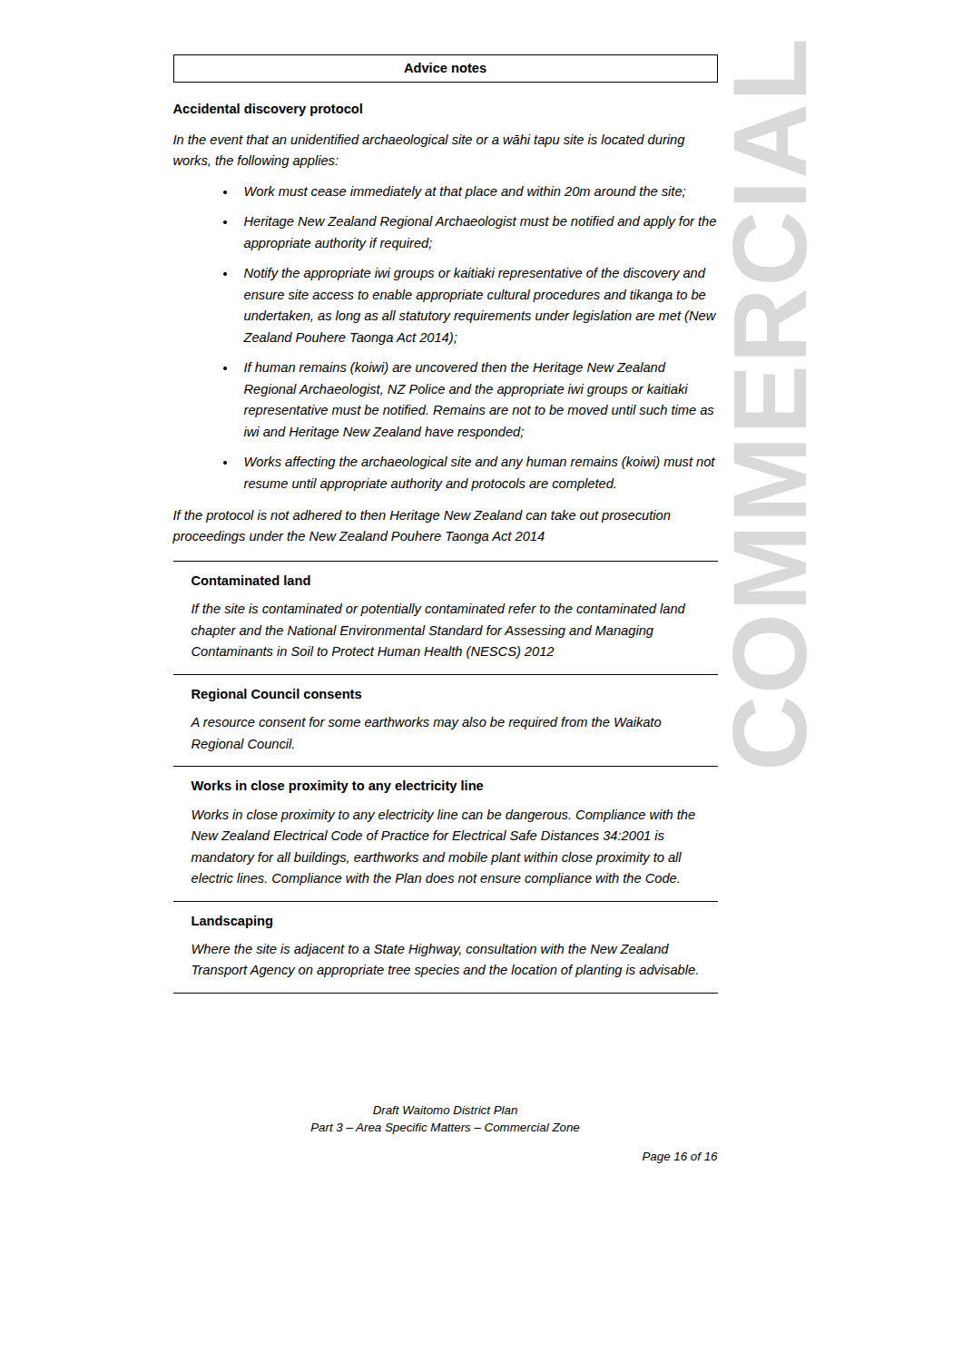COMMERCIAL
Advice notes
Accidental discovery protocol
In the event that an unidentified archaeological site or a wāhi tapu site is located during works, the following applies:
Work must cease immediately at that place and within 20m around the site;
Heritage New Zealand Regional Archaeologist must be notified and apply for the appropriate authority if required;
Notify the appropriate iwi groups or kaitiaki representative of the discovery and ensure site access to enable appropriate cultural procedures and tikanga to be undertaken, as long as all statutory requirements under legislation are met (New Zealand Pouhere Taonga Act 2014);
If human remains (koiwi) are uncovered then the Heritage New Zealand Regional Archaeologist, NZ Police and the appropriate iwi groups or kaitiaki representative must be notified. Remains are not to be moved until such time as iwi and Heritage New Zealand have responded;
Works affecting the archaeological site and any human remains (koiwi) must not resume until appropriate authority and protocols are completed.
If the protocol is not adhered to then Heritage New Zealand can take out prosecution proceedings under the New Zealand Pouhere Taonga Act 2014
Contaminated land
If the site is contaminated or potentially contaminated refer to the contaminated land chapter and the National Environmental Standard for Assessing and Managing Contaminants in Soil to Protect Human Health (NESCS) 2012
Regional Council consents
A resource consent for some earthworks may also be required from the Waikato Regional Council.
Works in close proximity to any electricity line
Works in close proximity to any electricity line can be dangerous. Compliance with the New Zealand Electrical Code of Practice for Electrical Safe Distances 34:2001 is mandatory for all buildings, earthworks and mobile plant within close proximity to all electric lines. Compliance with the Plan does not ensure compliance with the Code.
Landscaping
Where the site is adjacent to a State Highway, consultation with the New Zealand Transport Agency on appropriate tree species and the location of planting is advisable.
Draft Waitomo District Plan
Part 3 – Area Specific Matters – Commercial Zone
Page 16 of 16